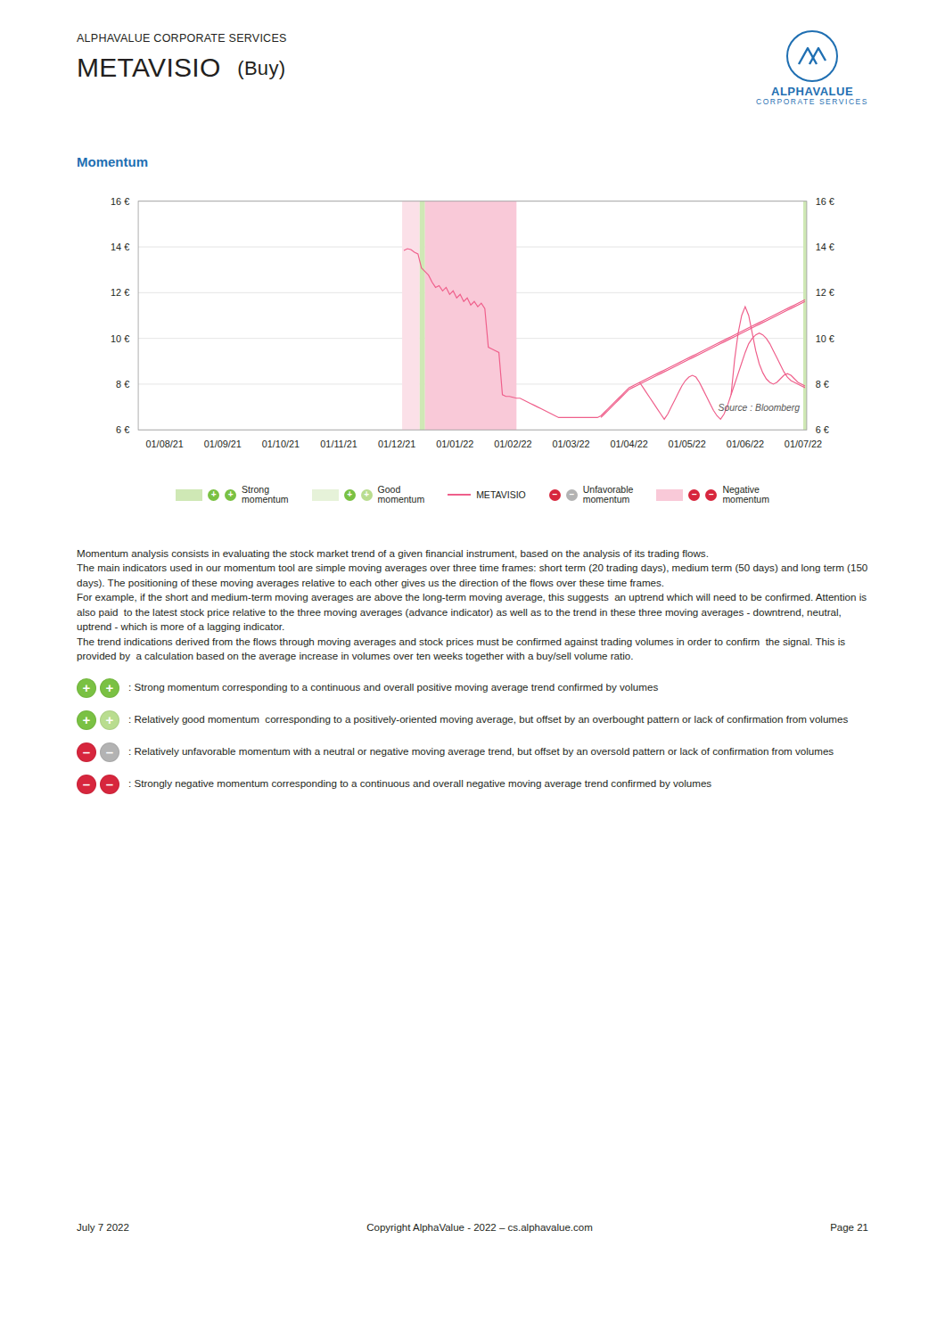ALPHAVALUE CORPORATE SERVICES
METAVISIO (Buy)
ALPHAVALUE
CORPORATE SERVICES
Momentum
6 € 8 € 10 € 12 € 14 € 16 € 6 € 8 € 10 € 12 € 14 € 16 € 01/08/21 01/09/21 01/10/21 01/11/21 01/12/21 01/01/22 01/02/22 01/03/22 01/04/22 01/05/22 01/06/22 01/07/22 Source : Bloomberg
++ Strong momentum
++ Good momentum
METAVISIO
–– Unfavorable momentum
–– Negative momentum
Momentum analysis consists in evaluating the stock market trend of a given financial instrument, based on the analysis of its trading flows.
The main indicators used in our momentum tool are simple moving averages over three time frames: short term (20 trading days), medium term (50 days) and long term (150 days). The positioning of these moving averages relative to each other gives us the direction of the flows over these time frames.
For example, if the short and medium-term moving averages are above the long-term moving average, this suggests an uptrend which will need to be confirmed. Attention is also paid to the latest stock price relative to the three moving averages (advance indicator) as well as to the trend in these three moving averages - downtrend, neutral, uptrend - which is more of a lagging indicator.
The trend indications derived from the flows through moving averages and stock prices must be confirmed against trading volumes in order to confirm the signal. This is provided by a calculation based on the average increase in volumes over ten weeks together with a buy/sell volume ratio.
++ : Strong momentum corresponding to a continuous and overall positive moving average trend confirmed by volumes
++ : Relatively good momentum corresponding to a positively-oriented moving average, but offset by an overbought pattern or lack of confirmation from volumes
–– : Relatively unfavorable momentum with a neutral or negative moving average trend, but offset by an oversold pattern or lack of confirmation from volumes
–– : Strongly negative momentum corresponding to a continuous and overall negative moving average trend confirmed by volumes
July 7 2022
Copyright AlphaValue - 2022 – cs.alphavalue.com
Page 21